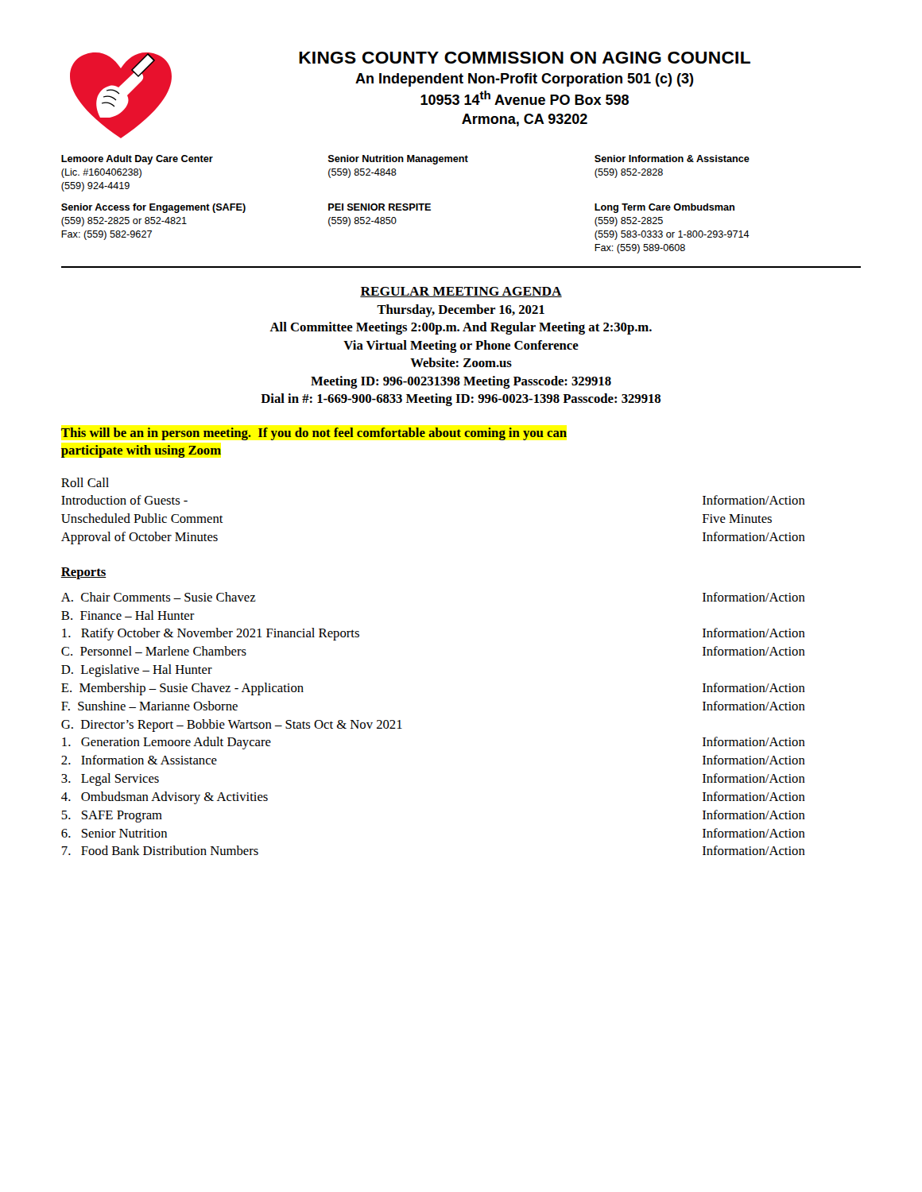KINGS COUNTY COMMISSION ON AGING COUNCIL
An Independent Non-Profit Corporation 501 (c) (3)
10953 14th Avenue PO Box 598
Armona, CA 93202
| Lemoore Adult Day Care Center (Lic. #160406238) (559) 924-4419 | Senior Nutrition Management (559) 852-4848 | Senior Information & Assistance (559) 852-2828 |
| Senior Access for Engagement (SAFE) (559) 852-2825 or 852-4821 Fax: (559) 582-9627 | PEI SENIOR RESPITE (559) 852-4850 | Long Term Care Ombudsman (559) 852-2825 (559) 583-0333 or 1-800-293-9714 Fax: (559) 589-0608 |
REGULAR MEETING AGENDA
Thursday, December 16, 2021
All Committee Meetings 2:00p.m. And Regular Meeting at 2:30p.m.
Via Virtual Meeting or Phone Conference
Website: Zoom.us
Meeting ID: 996-00231398 Meeting Passcode: 329918
Dial in #: 1-669-900-6833 Meeting ID: 996-0023-1398 Passcode: 329918
This will be an in person meeting. If you do not feel comfortable about coming in you can
participate with using Zoom
| Roll Call | |
| Introduction of Guests - | Information/Action |
| Unscheduled Public Comment | Five Minutes |
| Approval of October Minutes | Information/Action |
Reports
| A. Chair Comments – Susie Chavez | Information/Action |
| B. Finance – Hal Hunter | |
| 1. Ratify October & November 2021 Financial Reports | Information/Action |
| C. Personnel – Marlene Chambers | Information/Action |
| D. Legislative – Hal Hunter | |
| E. Membership – Susie Chavez - Application | Information/Action |
| F. Sunshine – Marianne Osborne | Information/Action |
| G. Director’s Report – Bobbie Wartson – Stats Oct & Nov 2021 | |
| 1. Generation Lemoore Adult Daycare | Information/Action |
| 2. Information & Assistance | Information/Action |
| 3. Legal Services | Information/Action |
| 4. Ombudsman Advisory & Activities | Information/Action |
| 5. SAFE Program | Information/Action |
| 6. Senior Nutrition | Information/Action |
| 7. Food Bank Distribution Numbers | Information/Action |